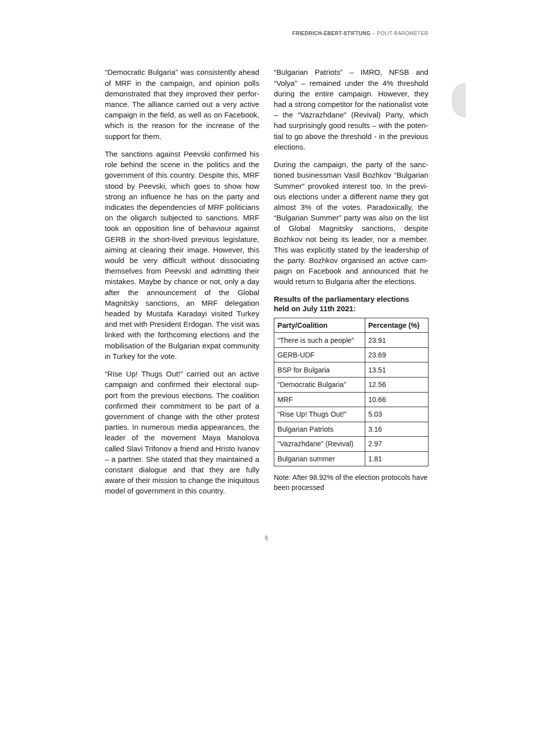Friedrich-Ebert-Stiftung – Polit-Barometer
“Democratic Bulgaria” was consistently ahead of MRF in the campaign, and opinion polls demonstrated that they improved their performance. The alliance carried out a very active campaign in the field, as well as on Facebook, which is the reason for the increase of the support for them.
The sanctions against Peevski confirmed his role behind the scene in the politics and the government of this country. Despite this, MRF stood by Peevski, which goes to show how strong an influence he has on the party and indicates the dependencies of MRF politicians on the oligarch subjected to sanctions. MRF took an opposition line of behaviour against GERB in the short-lived previous legislature, aiming at clearing their image. However, this would be very difficult without dissociating themselves from Peevski and admitting their mistakes. Maybe by chance or not, only a day after the announcement of the Global Magnitsky sanctions, an MRF delegation headed by Mustafa Karadayi visited Turkey and met with President Erdogan. The visit was linked with the forthcoming elections and the mobilisation of the Bulgarian expat community in Turkey for the vote.
“Rise Up! Thugs Out!” carried out an active campaign and confirmed their electoral support from the previous elections. The coalition confirmed their commitment to be part of a government of change with the other protest parties. In numerous media appearances, the leader of the movement Maya Manolova called Slavi Trifonov a friend and Hristo Ivanov – a partner. She stated that they maintained a constant dialogue and that they are fully aware of their mission to change the iniquitous model of government in this country.
“Bulgarian Patriots” – IMRO, NFSB and “Volya” – remained under the 4% threshold during the entire campaign. However, they had a strong competitor for the nationalist vote – the “Vazrazhdane” (Revival) Party, which had surprisingly good results – with the potential to go above the threshold - in the previous elections.
During the campaign, the party of the sanctioned businessman Vasil Bozhkov “Bulgarian Summer” provoked interest too. In the previous elections under a different name they got almost 3% of the votes. Paradoxically, the “Bulgarian Summer” party was also on the list of Global Magnitsky sanctions, despite Bozhkov not being its leader, nor a member. This was explicitly stated by the leadership of the party. Bozhkov organised an active campaign on Facebook and announced that he would return to Bulgaria after the elections.
Results of the parliamentary elections
held on July 11th 2021:
| Party/Coalition | Percentage (%) |
| --- | --- |
| “There is such a people” | 23.91 |
| GERB-UDF | 23.69 |
| BSP for Bulgaria | 13.51 |
| “Democratic Bulgaria” | 12.56 |
| MRF | 10.66 |
| “Rise Up! Thugs Out!” | 5.03 |
| Bulgarian Patriots | 3.16 |
| “Vazrazhdane” (Revival) | 2.97 |
| Bulgarian summer | 1.81 |
Note: After 98.92% of the election protocols have been processed
6